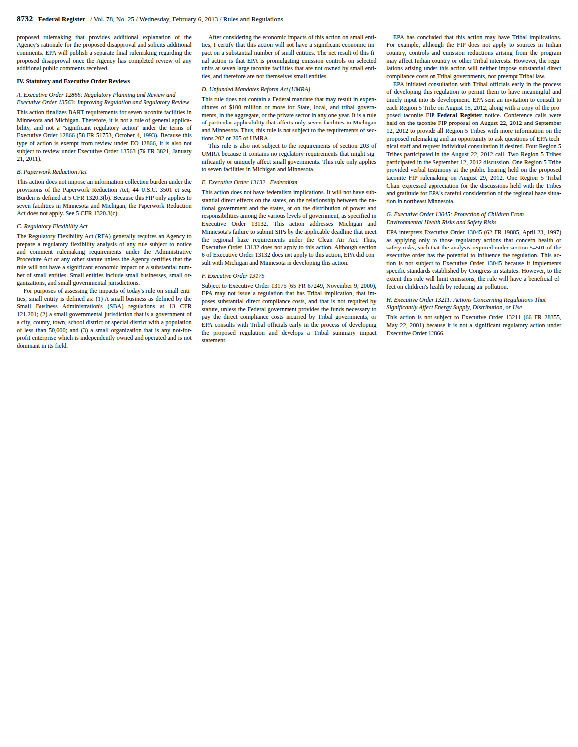8732 Federal Register / Vol. 78, No. 25 / Wednesday, February 6, 2013 / Rules and Regulations
proposed rulemaking that provides additional explanation of the Agency's rationale for the proposed disapproval and solicits additional comments. EPA will publish a separate final rulemaking regarding the proposed disapproval once the Agency has completed review of any additional public comments received.
IV. Statutory and Executive Order Reviews
A. Executive Order 12866: Regulatory Planning and Review and Executive Order 13563: Improving Regulation and Regulatory Review
This action finalizes BART requirements for seven taconite facilities in Minnesota and Michigan. Therefore, it is not a rule of general applicability, and not a ''significant regulatory action'' under the terms of Executive Order 12866 (58 FR 51753, October 4, 1993). Because this type of action is exempt from review under EO 12866, it is also not subject to review under Executive Order 13563 (76 FR 3821, January 21, 2011).
B. Paperwork Reduction Act
This action does not impose an information collection burden under the provisions of the Paperwork Reduction Act, 44 U.S.C. 3501 et seq. Burden is defined at 5 CFR 1320.3(b). Because this FIP only applies to seven facilities in Minnesota and Michigan, the Paperwork Reduction Act does not apply. See 5 CFR 1320.3(c).
C. Regulatory Flexibility Act
The Regulatory Flexibility Act (RFA) generally requires an Agency to prepare a regulatory flexibility analysis of any rule subject to notice and comment rulemaking requirements under the Administrative Procedure Act or any other statute unless the Agency certifies that the rule will not have a significant economic impact on a substantial number of small entities. Small entities include small businesses, small organizations, and small governmental jurisdictions.
For purposes of assessing the impacts of today's rule on small entities, small entity is defined as: (1) A small business as defined by the Small Business Administration's (SBA) regulations at 13 CFR 121.201; (2) a small governmental jurisdiction that is a government of a city, county, town, school district or special district with a population of less than 50,000; and (3) a small organization that is any not-for-profit enterprise which is independently owned and operated and is not dominant in its field.
After considering the economic impacts of this action on small entities, I certify that this action will not have a significant economic impact on a substantial number of small entities. The net result of this final action is that EPA is promulgating emission controls on selected units at seven large taconite facilities that are not owned by small entities, and therefore are not themselves small entities.
D. Unfunded Mandates Reform Act (UMRA)
This rule does not contain a Federal mandate that may result in expenditures of $100 million or more for State, local, and tribal governments, in the aggregate, or the private sector in any one year. It is a rule of particular applicability that affects only seven facilities in Michigan and Minnesota. Thus, this rule is not subject to the requirements of sections 202 or 205 of UMRA.
This rule is also not subject to the requirements of section 203 of UMRA because it contains no regulatory requirements that might significantly or uniquely affect small governments. This rule only applies to seven facilities in Michigan and Minnesota.
E. Executive Order 13132 Federalism
This action does not have federalism implications. It will not have substantial direct effects on the states, on the relationship between the national government and the states, or on the distribution of power and responsibilities among the various levels of government, as specified in Executive Order 13132. This action addresses Michigan and Minnesota's failure to submit SIPs by the applicable deadline that meet the regional haze requirements under the Clean Air Act. Thus, Executive Order 13132 does not apply to this action. Although section 6 of Executive Order 13132 does not apply to this action, EPA did consult with Michigan and Minnesota in developing this action.
F. Executive Order 13175
Subject to Executive Order 13175 (65 FR 67249, November 9, 2000), EPA may not issue a regulation that has Tribal implication, that imposes substantial direct compliance costs, and that is not required by statute, unless the Federal government provides the funds necessary to pay the direct compliance costs incurred by Tribal governments, or EPA consults with Tribal officials early in the process of developing the proposed regulation and develops a Tribal summary impact statement.
EPA has concluded that this action may have Tribal implications. For example, although the FIP does not apply to sources in Indian country, controls and emission reductions arising from the program may affect Indian country or other Tribal interests. However, the regulations arising under this action will neither impose substantial direct compliance costs on Tribal governments, nor preempt Tribal law.
EPA initiated consultation with Tribal officials early in the process of developing this regulation to permit them to have meaningful and timely input into its development. EPA sent an invitation to consult to each Region 5 Tribe on August 15, 2012, along with a copy of the proposed taconite FIP Federal Register notice. Conference calls were held on the taconite FIP proposal on August 22, 2012 and September 12, 2012 to provide all Region 5 Tribes with more information on the proposed rulemaking and an opportunity to ask questions of EPA technical staff and request individual consultation if desired. Four Region 5 Tribes participated in the August 22, 2012 call. Two Region 5 Tribes participated in the September 12, 2012 discussion. One Region 5 Tribe provided verbal testimony at the public hearing held on the proposed taconite FIP rulemaking on August 29, 2012. One Region 5 Tribal Chair expressed appreciation for the discussions held with the Tribes and gratitude for EPA's careful consideration of the regional haze situation in northeast Minnesota.
G. Executive Order 13045: Protection of Children From Environmental Health Risks and Safety Risks
EPA interprets Executive Order 13045 (62 FR 19885, April 23, 1997) as applying only to those regulatory actions that concern health or safety risks, such that the analysis required under section 5–501 of the executive order has the potential to influence the regulation. This action is not subject to Executive Order 13045 because it implements specific standards established by Congress in statutes. However, to the extent this rule will limit emissions, the rule will have a beneficial effect on children's health by reducing air pollution.
H. Executive Order 13211: Actions Concerning Regulations That Significantly Affect Energy Supply, Distribution, or Use
This action is not subject to Executive Order 13211 (66 FR 28355, May 22, 2001) because it is not a significant regulatory action under Executive Order 12866.